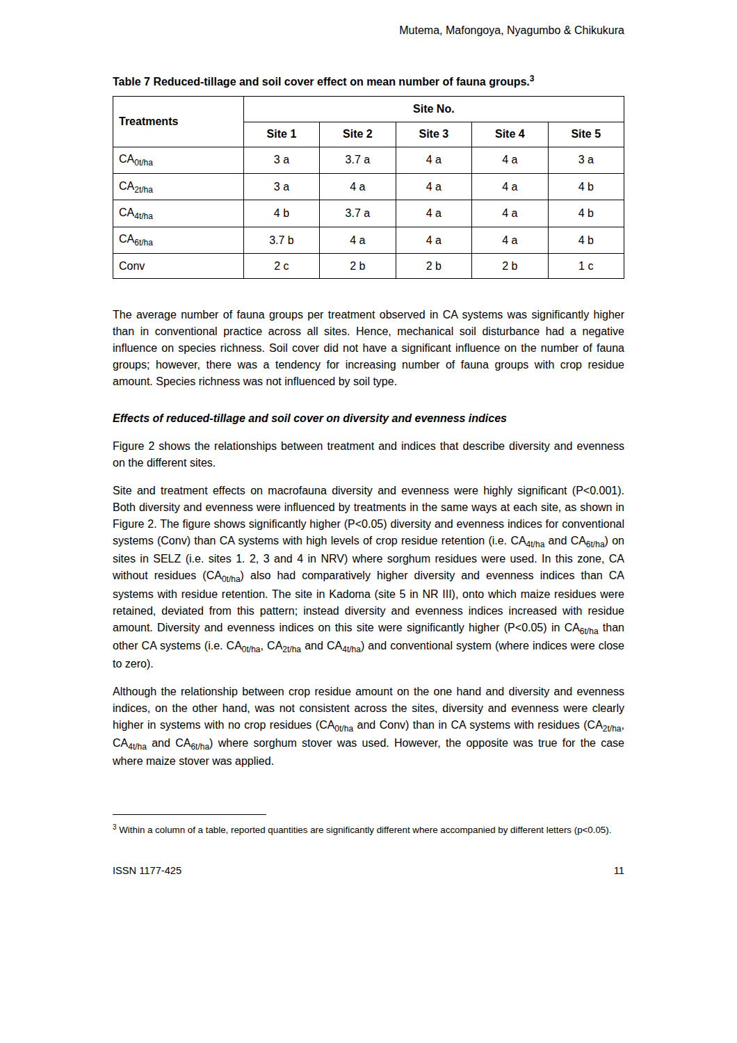Mutema, Mafongoya, Nyagumbo & Chikukura
Table 7 Reduced-tillage and soil cover effect on mean number of fauna groups.3
| Treatments | Site No. |
| --- | --- |
| Site 1 | Site 2 | Site 3 | Site 4 | Site 5 |
| CA 0t/ha | 3 a | 3.7 a | 4 a | 4 a | 3 a |
| CA 2t/ha | 3 a | 4 a | 4 a | 4 a | 4 b |
| CA 4t/ha | 4 b | 3.7 a | 4 a | 4 a | 4 b |
| CA 6t/ha | 3.7 b | 4 a | 4 a | 4 a | 4 b |
| Conv | 2 c | 2 b | 2 b | 2 b | 1 c |
The average number of fauna groups per treatment observed in CA systems was significantly higher than in conventional practice across all sites. Hence, mechanical soil disturbance had a negative influence on species richness. Soil cover did not have a significant influence on the number of fauna groups; however, there was a tendency for increasing number of fauna groups with crop residue amount. Species richness was not influenced by soil type.
Effects of reduced-tillage and soil cover on diversity and evenness indices
Figure 2 shows the relationships between treatment and indices that describe diversity and evenness on the different sites.
Site and treatment effects on macrofauna diversity and evenness were highly significant (P<0.001). Both diversity and evenness were influenced by treatments in the same ways at each site, as shown in Figure 2. The figure shows significantly higher (P<0.05) diversity and evenness indices for conventional systems (Conv) than CA systems with high levels of crop residue retention (i.e. CA4t/ha and CA6t/ha) on sites in SELZ (i.e. sites 1. 2, 3 and 4 in NRV) where sorghum residues were used. In this zone, CA without residues (CA0t/ha) also had comparatively higher diversity and evenness indices than CA systems with residue retention. The site in Kadoma (site 5 in NR III), onto which maize residues were retained, deviated from this pattern; instead diversity and evenness indices increased with residue amount. Diversity and evenness indices on this site were significantly higher (P<0.05) in CA6t/ha than other CA systems (i.e. CA0t/ha, CA2t/ha and CA4t/ha) and conventional system (where indices were close to zero).
Although the relationship between crop residue amount on the one hand and diversity and evenness indices, on the other hand, was not consistent across the sites, diversity and evenness were clearly higher in systems with no crop residues (CA0t/ha and Conv) than in CA systems with residues (CA2t/ha, CA4t/ha and CA6t/ha) where sorghum stover was used. However, the opposite was true for the case where maize stover was applied.
3 Within a column of a table, reported quantities are significantly different where accompanied by different letters (p<0.05).
ISSN 1177-425 11